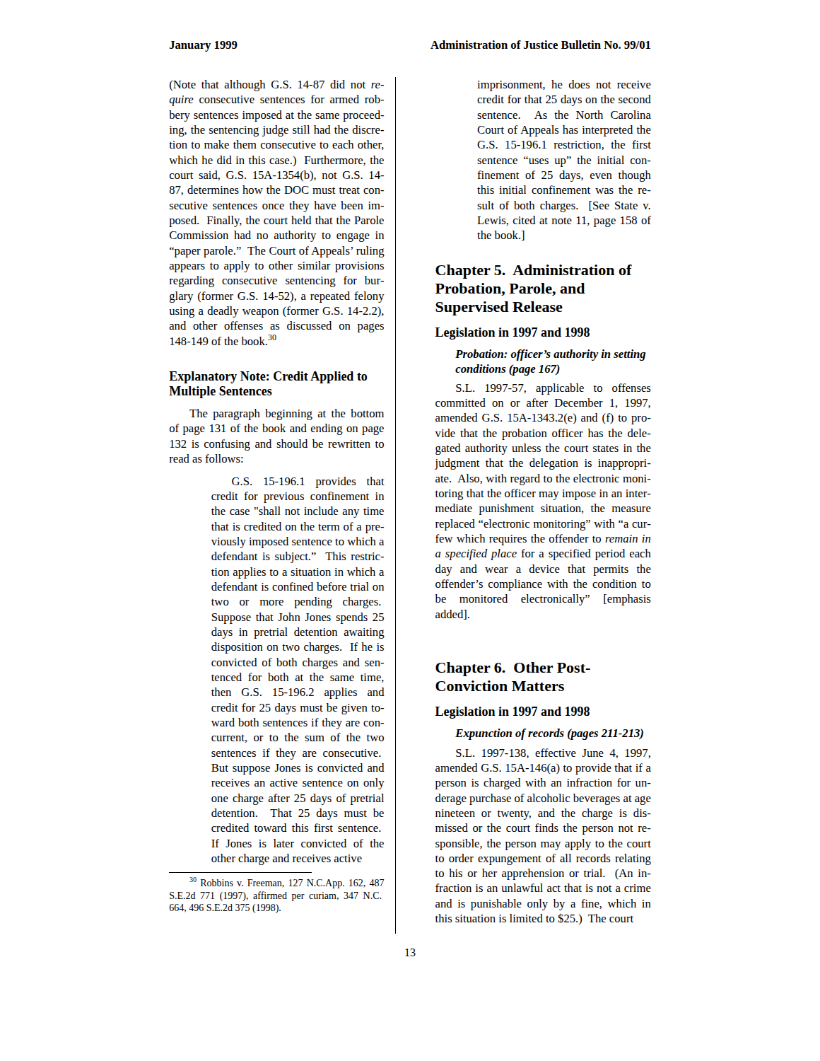January 1999 Administration of Justice Bulletin No. 99/01
(Note that although G.S. 14-87 did not require consecutive sentences for armed robbery sentences imposed at the same proceeding, the sentencing judge still had the discretion to make them consecutive to each other, which he did in this case.) Furthermore, the court said, G.S. 15A-1354(b), not G.S. 14-87, determines how the DOC must treat consecutive sentences once they have been imposed. Finally, the court held that the Parole Commission had no authority to engage in “paper parole.” The Court of Appeals’ ruling appears to apply to other similar provisions regarding consecutive sentencing for burglary (former G.S. 14-52), a repeated felony using a deadly weapon (former G.S. 14-2.2), and other offenses as discussed on pages 148-149 of the book.30
Explanatory Note: Credit Applied to Multiple Sentences
The paragraph beginning at the bottom of page 131 of the book and ending on page 132 is confusing and should be rewritten to read as follows:
G.S. 15-196.1 provides that credit for previous confinement in the case "shall not include any time that is credited on the term of a previously imposed sentence to which a defendant is subject.” This restriction applies to a situation in which a defendant is confined before trial on two or more pending charges. Suppose that John Jones spends 25 days in pretrial detention awaiting disposition on two charges. If he is convicted of both charges and sentenced for both at the same time, then G.S. 15-196.2 applies and credit for 25 days must be given toward both sentences if they are concurrent, or to the sum of the two sentences if they are consecutive. But suppose Jones is convicted and receives an active sentence on only one charge after 25 days of pretrial detention. That 25 days must be credited toward this first sentence. If Jones is later convicted of the other charge and receives active
30 Robbins v. Freeman, 127 N.C.App. 162, 487 S.E.2d 771 (1997), affirmed per curiam, 347 N.C. 664, 496 S.E.2d 375 (1998).
imprisonment, he does not receive credit for that 25 days on the second sentence. As the North Carolina Court of Appeals has interpreted the G.S. 15-196.1 restriction, the first sentence “uses up” the initial confinement of 25 days, even though this initial confinement was the result of both charges. [See State v. Lewis, cited at note 11, page 158 of the book.]
Chapter 5. Administration of Probation, Parole, and Supervised Release
Legislation in 1997 and 1998
Probation: officer’s authority in setting conditions (page 167)
S.L. 1997-57, applicable to offenses committed on or after December 1, 1997, amended G.S. 15A-1343.2(e) and (f) to provide that the probation officer has the delegated authority unless the court states in the judgment that the delegation is inappropriate. Also, with regard to the electronic monitoring that the officer may impose in an intermediate punishment situation, the measure replaced “electronic monitoring” with “a curfew which requires the offender to remain in a specified place for a specified period each day and wear a device that permits the offender’s compliance with the condition to be monitored electronically” [emphasis added].
Chapter 6. Other Post-Conviction Matters
Legislation in 1997 and 1998
Expunction of records (pages 211-213)
S.L. 1997-138, effective June 4, 1997, amended G.S. 15A-146(a) to provide that if a person is charged with an infraction for underage purchase of alcoholic beverages at age nineteen or twenty, and the charge is dismissed or the court finds the person not responsible, the person may apply to the court to order expungement of all records relating to his or her apprehension or trial. (An infraction is an unlawful act that is not a crime and is punishable only by a fine, which in this situation is limited to $25.) The court
13